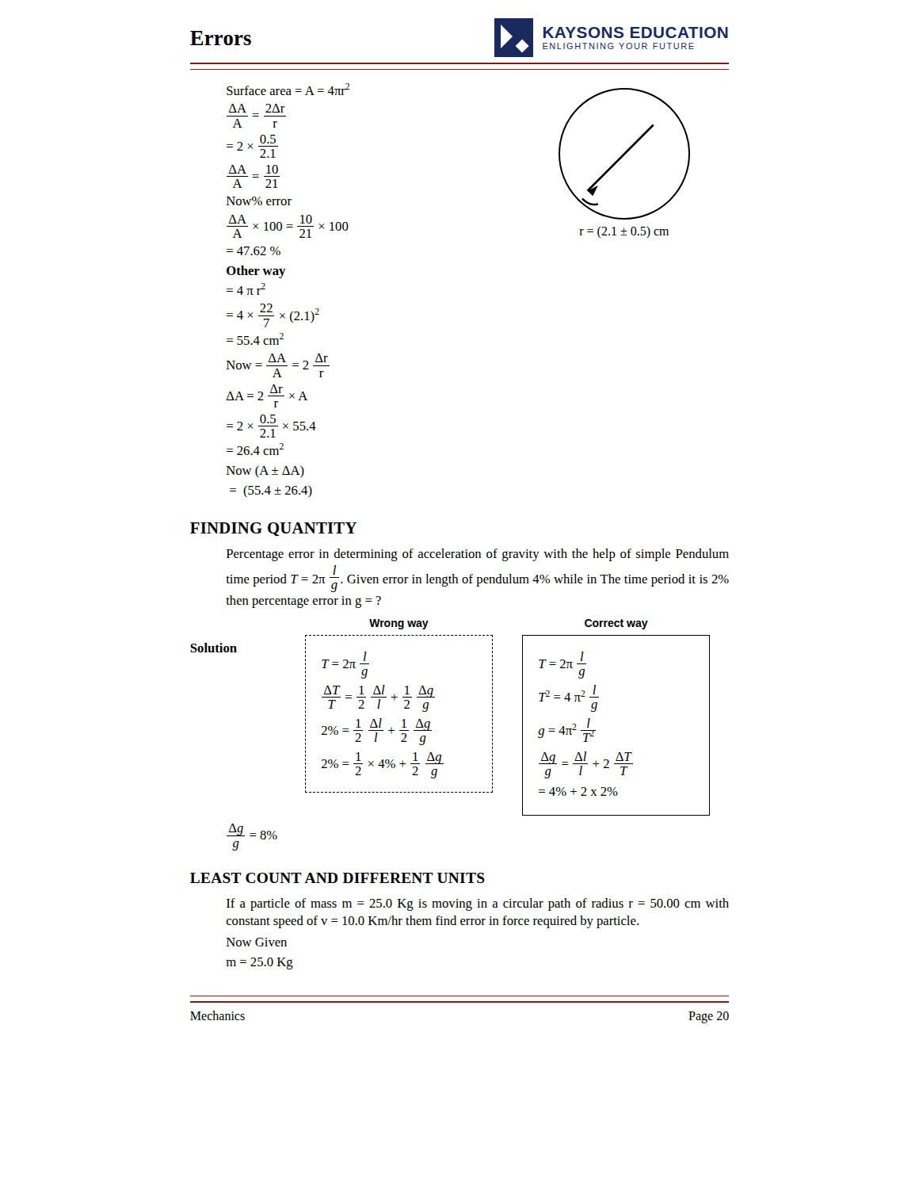Errors
KAYSONS EDUCATION
ENLIGHTNING YOUR FUTURE
r = (2.1 ± 0.5) cm
Surface area = A = 4πr2
ΔA A = 2Δr r
= 2 × 0.52.1
ΔA A = 1021
Now% error
ΔA A × 100 = 1021 × 100
= 47.62 %
Other way
= 4 π r2
= 4 × 227 × (2.1)2
= 55.4 cm2
Now = ΔA A = 2 Δr r
ΔA = 2 Δr r × A
= 2 × 0.52.1 × 55.4
= 26.4 cm2
Now (A ± ΔA)
= (55.4 ± 26.4)
FINDING QUANTITY
Percentage error in determining of acceleration of gravity with the help of simple Pendulum time period T = 2π l g . Given error in length of pendulum 4% while in The time period it is 2% then percentage error in g = ?
Solution
Wrong way
T = 2π lg
ΔT T = 12 Δl l + 12 Δg g
2% = 12 Δl l + 12 Δg g
2% = 12 × 4% + 12 Δg g
Correct way
T = 2π lg
T2 = 4 π2 lg
g = 4π2 lT2
Δg g = Δl l + 2 ΔT T
= 4% + 2 x 2%
Δg g = 8%
LEAST COUNT AND DIFFERENT UNITS
If a particle of mass m = 25.0 Kg is moving in a circular path of radius r = 50.00 cm with constant speed of v = 10.0 Km/hr them find error in force required by particle.
Now Given
m = 25.0 Kg
Mechanics
Page 20